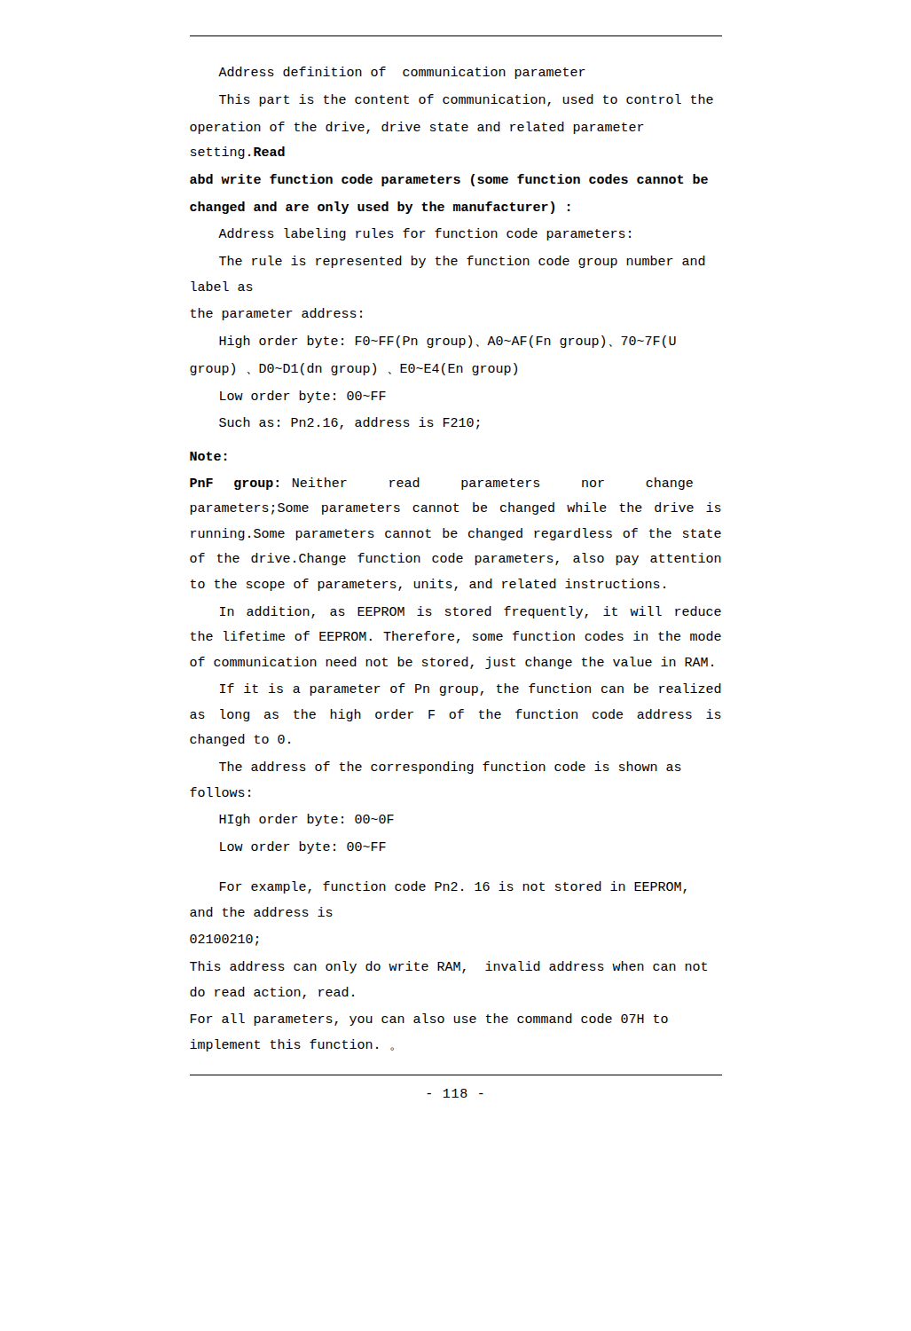Address definition of communication parameter
This part is the content of communication, used to control the
operation of the drive, drive state and related parameter setting.Read
abd write function code parameters (some function codes cannot be
changed and are only used by the manufacturer) :
Address labeling rules for function code parameters:
The rule is represented by the function code group number and label as
the parameter address:
High order byte: F0~FF(Pn group)、A0~AF(Fn group)、70~7F(U
group) 、D0~D1(dn group) 、E0~E4(En group)
Low order byte: 00~FF
Such as: Pn2.16, address is F210;
Note:
PnF group: Neither read parameters nor change parameters;Some parameters cannot be changed while the drive is running.Some parameters cannot be changed regardless of the state of the drive.Change function code parameters, also pay attention to the scope of parameters, units, and related instructions.
In addition, as EEPROM is stored frequently, it will reduce the lifetime of EEPROM. Therefore, some function codes in the mode of communication need not be stored, just change the value in RAM.
If it is a parameter of Pn group, the function can be realized as long as the high order F of the function code address is changed to 0.
The address of the corresponding function code is shown as follows:
HIgh order byte: 00~0F
Low order byte: 00~FF
For example, function code Pn2. 16 is not stored in EEPROM, and the address is
02100210;
This address can only do write RAM, invalid address when can not do read action, read.
For all parameters, you can also use the command code 07H to implement this function. 。
- 118 -